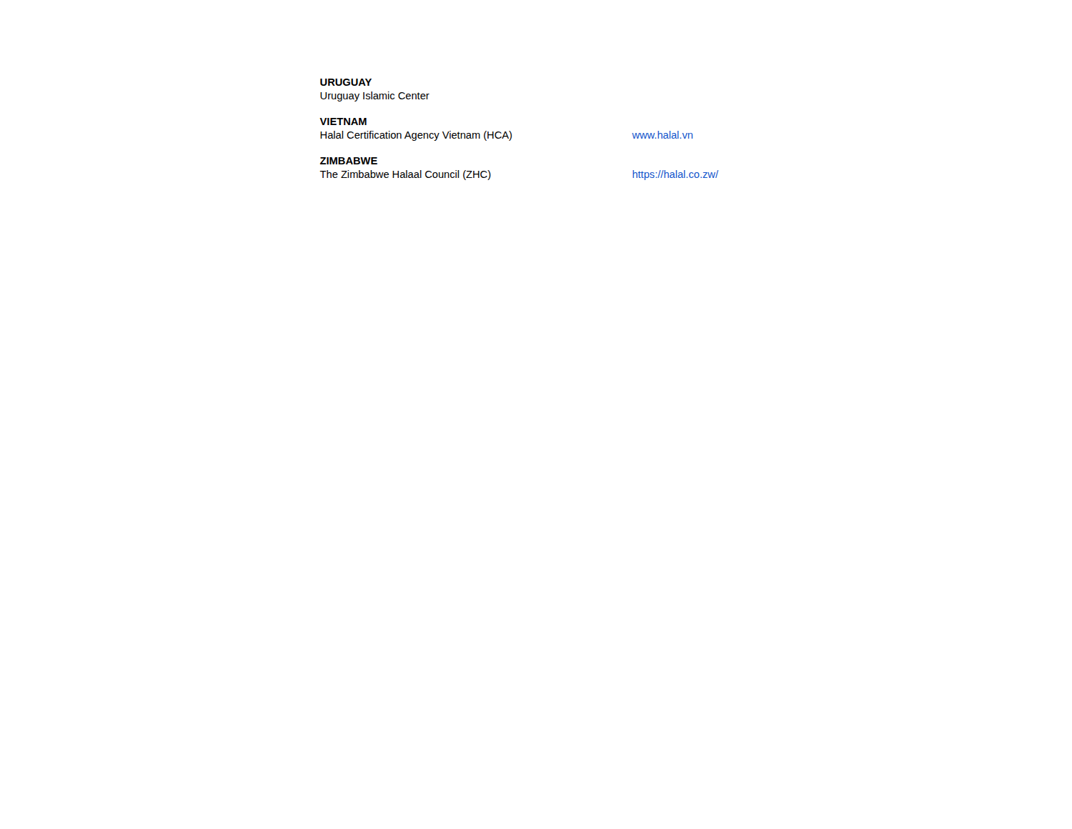URUGUAY
Uruguay Islamic Center
VIETNAM
Halal Certification Agency Vietnam (HCA) www.halal.vn
ZIMBABWE
The Zimbabwe Halaal Council (ZHC) https://halal.co.zw/